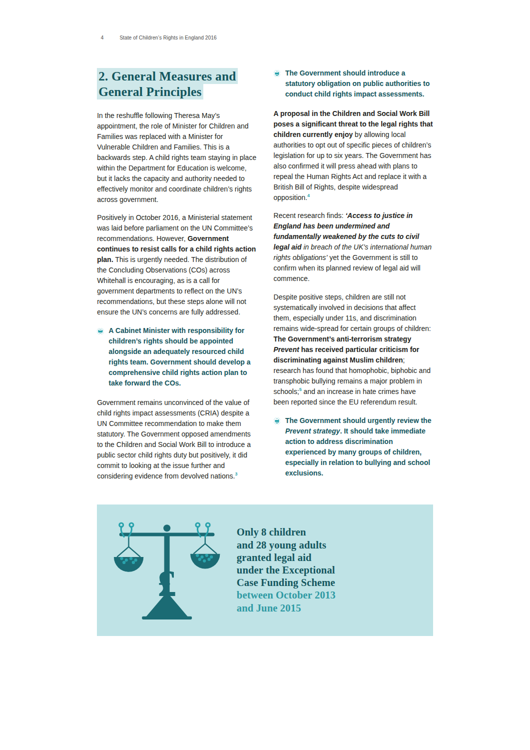4 State of Children’s Rights in England 2016
2. General Measures and
General Principles
In the reshuffle following Theresa May’s appointment, the role of Minister for Children and Families was replaced with a Minister for Vulnerable Children and Families. This is a backwards step. A child rights team staying in place within the Department for Education is welcome, but it lacks the capacity and authority needed to effectively monitor and coordinate children’s rights across government.
Positively in October 2016, a Ministerial statement was laid before parliament on the UN Committee’s recommendations. However, Government continues to resist calls for a child rights action plan. This is urgently needed. The distribution of the Concluding Observations (COs) across Whitehall is encouraging, as is a call for government departments to reflect on the UN’s recommendations, but these steps alone will not ensure the UN’s concerns are fully addressed.
A Cabinet Minister with responsibility for children’s rights should be appointed alongside an adequately resourced child rights team. Government should develop a comprehensive child rights action plan to take forward the COs.
Government remains unconvinced of the value of child rights impact assessments (CRIA) despite a UN Committee recommendation to make them statutory. The Government opposed amendments to the Children and Social Work Bill to introduce a public sector child rights duty but positively, it did commit to looking at the issue further and considering evidence from devolved nations.3
The Government should introduce a statutory obligation on public authorities to conduct child rights impact assessments.
A proposal in the Children and Social Work Bill poses a significant threat to the legal rights that children currently enjoy by allowing local authorities to opt out of specific pieces of children’s legislation for up to six years. The Government has also confirmed it will press ahead with plans to repeal the Human Rights Act and replace it with a British Bill of Rights, despite widespread opposition.4
Recent research finds: ‘Access to justice in England has been undermined and fundamentally weakened by the cuts to civil legal aid in breach of the UK’s international human rights obligations’ yet the Government is still to confirm when its planned review of legal aid will commence.
Despite positive steps, children are still not systematically involved in decisions that affect them, especially under 11s, and discrimination remains wide-spread for certain groups of children: The Government’s anti-terrorism strategy Prevent has received particular criticism for discriminating against Muslim children; research has found that homophobic, biphobic and transphobic bullying remains a major problem in schools;5 and an increase in hate crimes have been reported since the EU referendum result.
The Government should urgently review the Prevent strategy. It should take immediate action to address discrimination experienced by many groups of children, especially in relation to bullying and school exclusions.
£
Only 8 children
and 28 young adults
granted legal aid
under the Exceptional
Case Funding Scheme
between October 2013
and June 2015